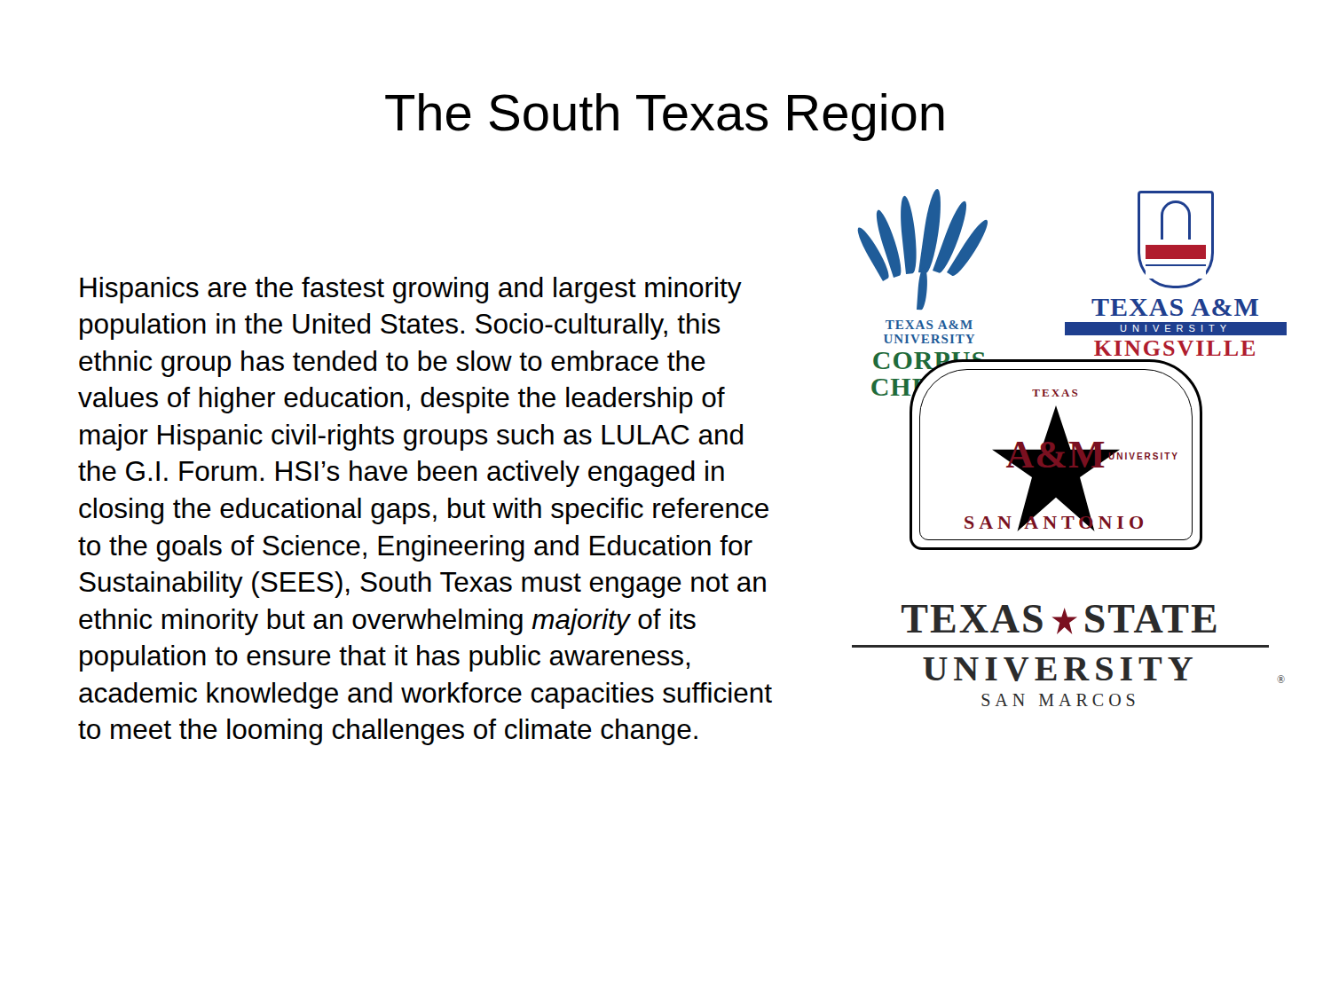The South Texas Region
Hispanics are the fastest growing and largest minority population in the United States. Socio-culturally, this ethnic group has tended to be slow to embrace the values of higher education, despite the leadership of major Hispanic civil-rights groups such as LULAC and the G.I. Forum. HSI’s have been actively engaged in closing the educational gaps, but with specific reference to the goals of Science, Engineering and Education for Sustainability (SEES), South Texas must engage not an ethnic minority but an overwhelming majority of its population to ensure that it has public awareness, academic knowledge and workforce capacities sufficient to meet the looming challenges of climate change.
TEXAS A&M
UNIVERSITY
CORPUS
CHRISTI
TEXAS A&M
UNIVERSITY
KINGSVILLE
TEXAS
A&M
UNIVERSITY
SAN ANTONIO
TEXAS STATE
UNIVERSITY®
SAN MARCOS